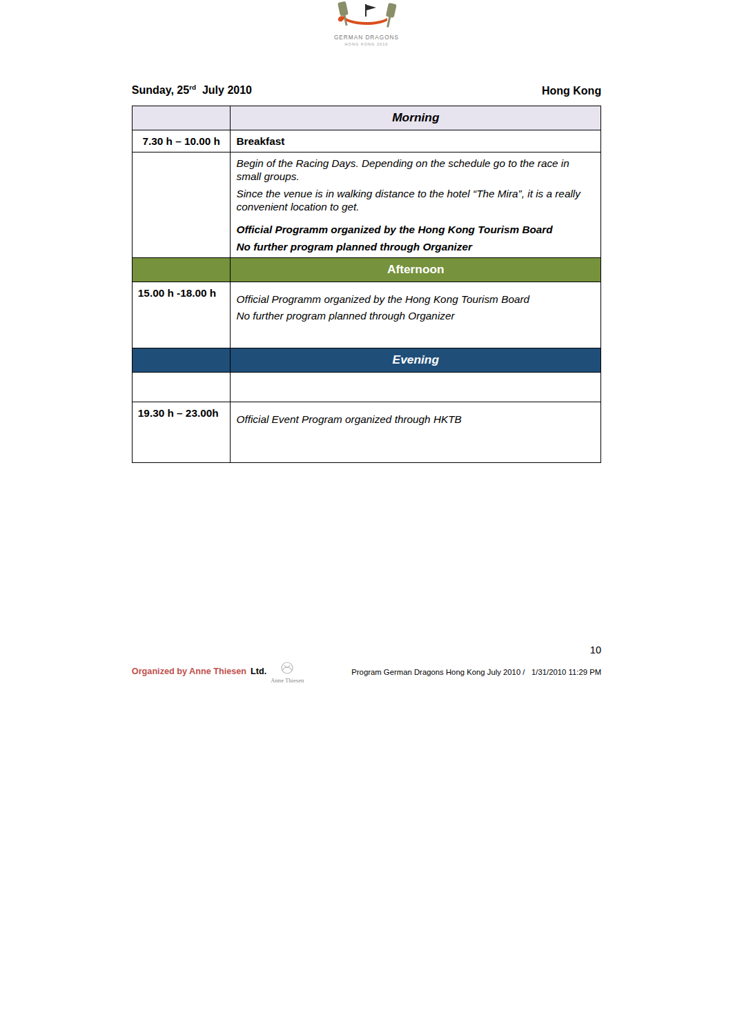German Dragons
Hong Kong 2010
Sunday, 25rd July 2010
Hong Kong
| | Morning |
| 7.30 h – 10.00 h | Breakfast |
| | Begin of the Racing Days. Depending on the schedule go to the race in small groups. Since the venue is in walking distance to the hotel “The Mira”, it is a really convenient location to get. Official Programm organized by the Hong Kong Tourism Board No further program planned through Organizer |
| | Afternoon |
| 15.00 h -18.00 h | Official Programm organized by the Hong Kong Tourism Board No further program planned through Organizer |
| | Evening |
| 19.30 h – 23.00h | Official Event Program organized through HKTB |
10
Organized by Anne Thiesen Ltd. Anne Thiesen
Program German Dragons Hong Kong July 2010 / 1/31/2010 11:29 PM